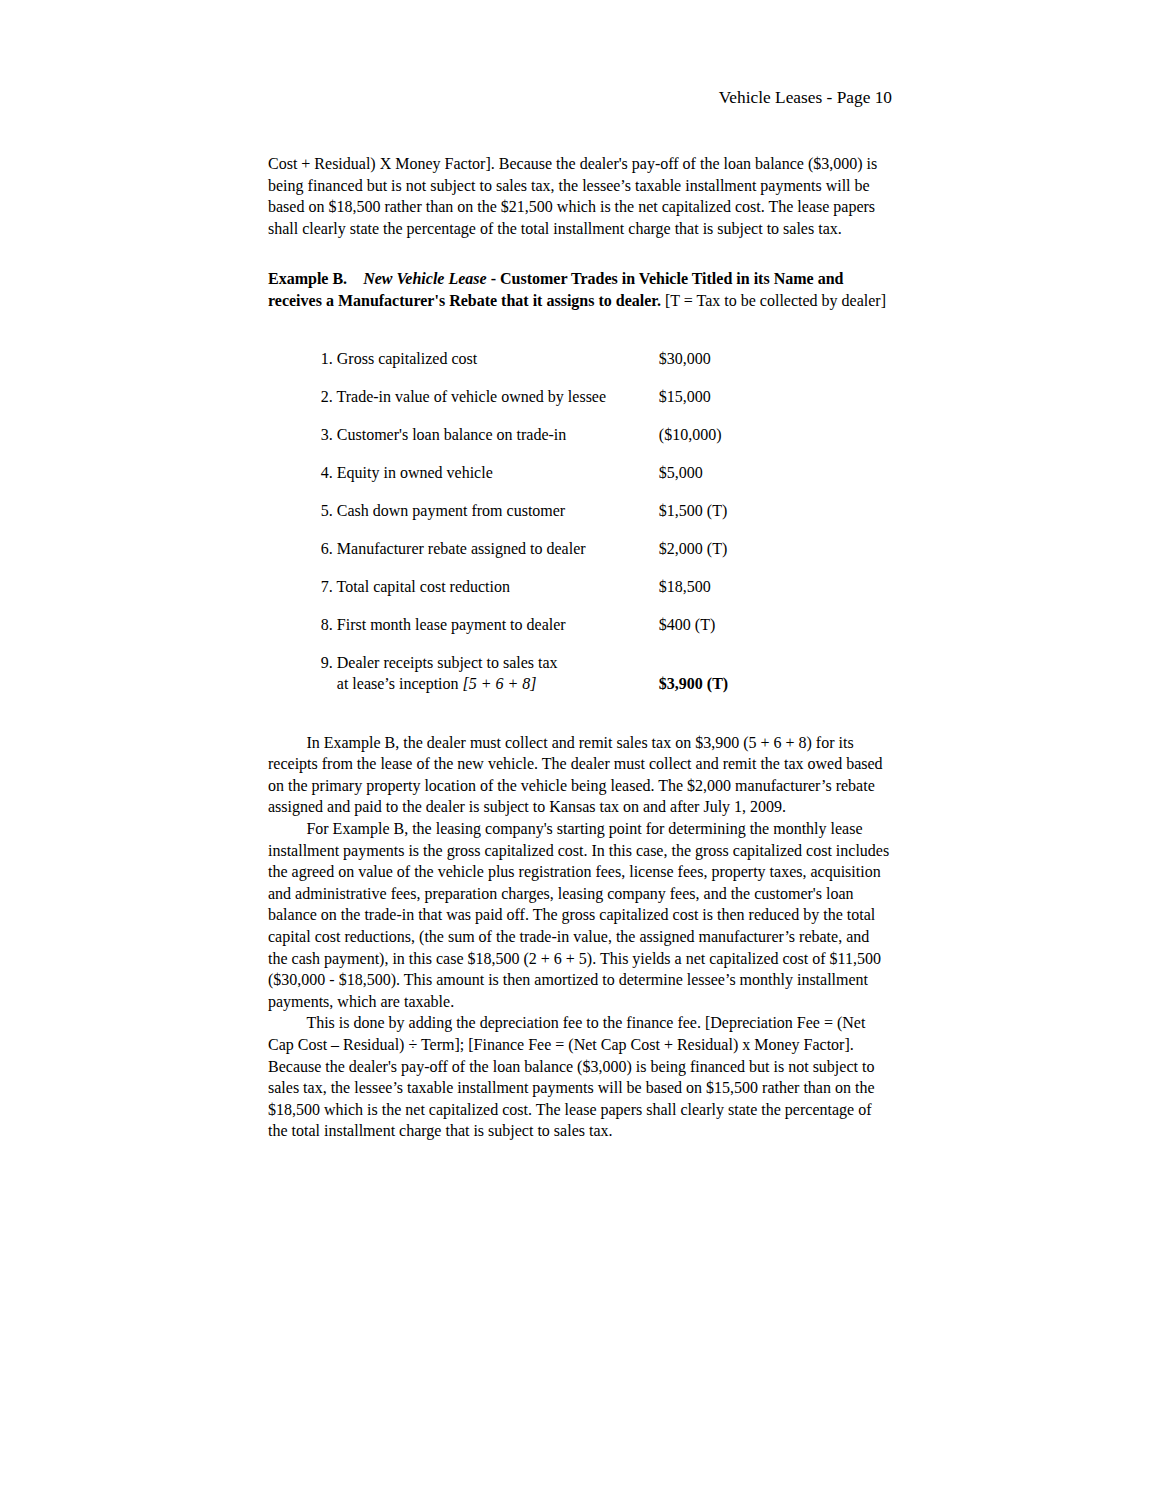Vehicle Leases - Page 10
Cost + Residual) X Money Factor]. Because the dealer's pay-off of the loan balance ($3,000) is being financed but is not subject to sales tax, the lessee’s taxable installment payments will be based on $18,500 rather than on the $21,500 which is the net capitalized cost. The lease papers shall clearly state the percentage of the total installment charge that is subject to sales tax.
Example B. New Vehicle Lease - Customer Trades in Vehicle Titled in its Name and receives a Manufacturer's Rebate that it assigns to dealer. [T = Tax to be collected by dealer]
| 1. Gross capitalized cost | $30,000 |
| 2. Trade-in value of vehicle owned by lessee | $15,000 |
| 3. Customer's loan balance on trade-in | ($10,000) |
| 4. Equity in owned vehicle | $5,000 |
| 5. Cash down payment from customer | $1,500 (T) |
| 6. Manufacturer rebate assigned to dealer | $2,000 (T) |
| 7. Total capital cost reduction | $18,500 |
| 8. First month lease payment to dealer | $400 (T) |
| 9. Dealer receipts subject to sales tax at lease’s inception [5 + 6 + 8] | $3,900 (T) |
In Example B, the dealer must collect and remit sales tax on $3,900 (5 + 6 + 8) for its receipts from the lease of the new vehicle. The dealer must collect and remit the tax owed based on the primary property location of the vehicle being leased. The $2,000 manufacturer’s rebate assigned and paid to the dealer is subject to Kansas tax on and after July 1, 2009.
For Example B, the leasing company's starting point for determining the monthly lease installment payments is the gross capitalized cost. In this case, the gross capitalized cost includes the agreed on value of the vehicle plus registration fees, license fees, property taxes, acquisition and administrative fees, preparation charges, leasing company fees, and the customer's loan balance on the trade-in that was paid off. The gross capitalized cost is then reduced by the total capital cost reductions, (the sum of the trade-in value, the assigned manufacturer’s rebate, and the cash payment), in this case $18,500 (2 + 6 + 5). This yields a net capitalized cost of $11,500 ($30,000 - $18,500). This amount is then amortized to determine lessee’s monthly installment payments, which are taxable.
This is done by adding the depreciation fee to the finance fee. [Depreciation Fee = (Net Cap Cost – Residual) ÷ Term]; [Finance Fee = (Net Cap Cost + Residual) x Money Factor]. Because the dealer's pay-off of the loan balance ($3,000) is being financed but is not subject to sales tax, the lessee’s taxable installment payments will be based on $15,500 rather than on the $18,500 which is the net capitalized cost. The lease papers shall clearly state the percentage of the total installment charge that is subject to sales tax.